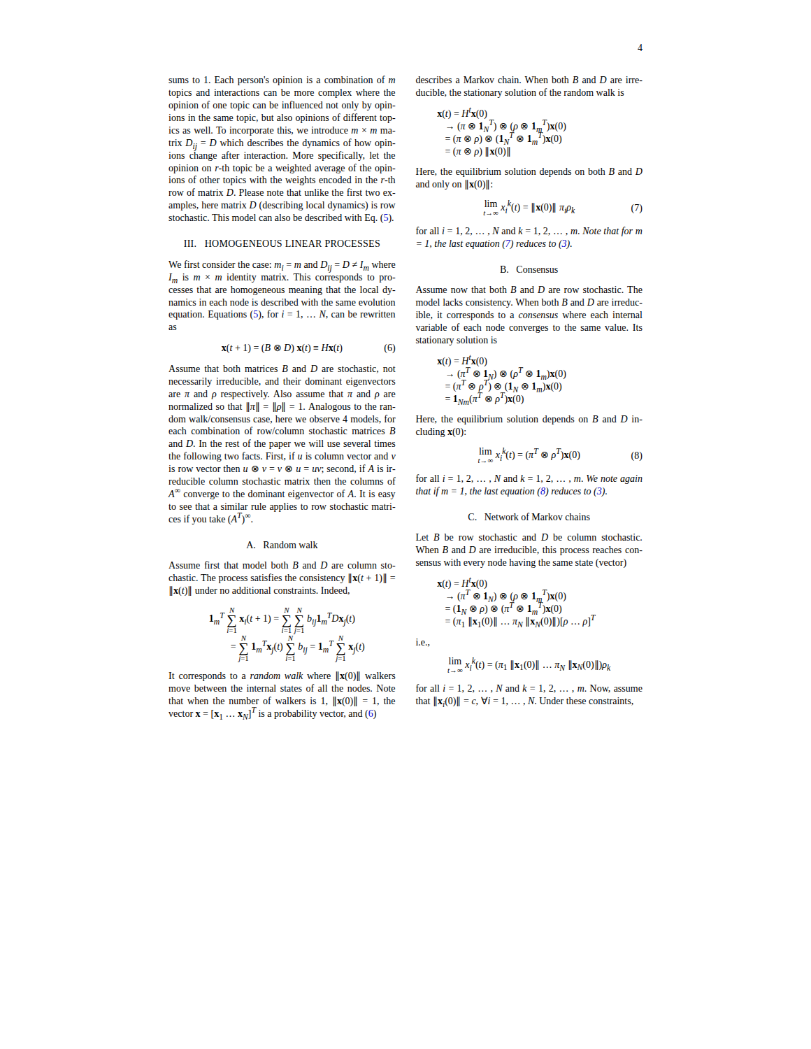4
sums to 1. Each person's opinion is a combination of m topics and interactions can be more complex where the opinion of one topic can be influenced not only by opinions in the same topic, but also opinions of different topics as well. To incorporate this, we introduce m × m matrix Dij = D which describes the dynamics of how opinions change after interaction. More specifically, let the opinion on r-th topic be a weighted average of the opinions of other topics with the weights encoded in the r-th row of matrix D. Please note that unlike the first two examples, here matrix D (describing local dynamics) is row stochastic. This model can also be described with Eq. (5).
III. Homogeneous linear processes
We first consider the case: mi = m and Dij = D ≠ Im where Im is m × m identity matrix. This corresponds to processes that are homogeneous meaning that the local dynamics in each node is described with the same evolution equation. Equations (5), for i = 1, … N, can be rewritten as
x(t + 1) = (B ⊗ D) x(t) ≡ Hx(t) (6)
Assume that both matrices B and D are stochastic, not necessarily irreducible, and their dominant eigenvectors are π and ρ respectively. Also assume that π and ρ are normalized so that ∥π∥ = ∥ρ∥ = 1. Analogous to the random walk/consensus case, here we observe 4 models, for each combination of row/column stochastic matrices B and D. In the rest of the paper we will use several times the following two facts. First, if u is column vector and v is row vector then u ⊗ v = v ⊗ u = uv; second, if A is irreducible column stochastic matrix then the columns of A∞ converge to the dominant eigenvector of A. It is easy to see that a similar rule applies to row stochastic matrices if you take (AT)∞.
A. Random walk
Assume first that model both B and D are column stochastic. The process satisfies the consistency ∥x(t + 1)∥ = ∥x(t)∥ under no additional constraints. Indeed,
1mT N∑i=1 xi(t + 1) = N∑i=1 N∑j=1 bij 1mTDxj(t) = N∑j=1 1mTxj(t) N∑i=1 bij = 1mT N∑j=1 xj(t)
It corresponds to a random walk where ∥x(0)∥ walkers move between the internal states of all the nodes. Note that when the number of walkers is 1, ∥x(0)∥ = 1, the vector x = [x1 … xN]T is a probability vector, and (6)
describes a Markov chain. When both B and D are irreducible, the stationary solution of the random walk is
x(t) = Ht x(0) → (π ⊗ 1NT) ⊗ (ρ ⊗ 1mT)x(0) = (π ⊗ ρ) ⊗ (1NT ⊗ 1mT)x(0) = (π ⊗ ρ) ∥x(0)∥
Here, the equilibrium solution depends on both B and D and only on ∥x(0)∥:
lim t→∞ xik(t) = ∥x(0)∥ πiρk (7)
for all i = 1, 2, … , N and k = 1, 2, … , m. Note that for m = 1, the last equation (7) reduces to (3).
B. Consensus
Assume now that both B and D are row stochastic. The model lacks consistency. When both B and D are irreducible, it corresponds to a consensus where each internal variable of each node converges to the same value. Its stationary solution is
x(t) = Ht x(0) → (πT ⊗ 1N) ⊗ (ρT ⊗ 1m)x(0) = (πT ⊗ ρT) ⊗ (1N ⊗ 1m)x(0) = 1Nm(πT ⊗ ρT)x(0)
Here, the equilibrium solution depends on B and D including x(0):
lim t→∞ xik(t) = (πT ⊗ ρT)x(0) (8)
for all i = 1, 2, … , N and k = 1, 2, … , m. We note again that if m = 1, the last equation (8) reduces to (3).
C. Network of Markov chains
Let B be row stochastic and D be column stochastic. When B and D are irreducible, this process reaches consensus with every node having the same state (vector)
x(t) = Ht x(0) → (πT ⊗ 1N) ⊗ (ρ ⊗ 1mT)x(0) = (1N ⊗ ρ) ⊗ (πT ⊗ 1mT)x(0) = (π1 ∥x1(0)∥ … πN ∥xN(0)∥)[ρ … ρ]T
i.e.,
lim t→∞ xik(t) = (π1 ∥x1(0)∥ … πN ∥xN(0)∥)ρk
for all i = 1, 2, … , N and k = 1, 2, … , m. Now, assume that ∥xi(0)∥ = c, ∀i = 1, … , N. Under these constraints,